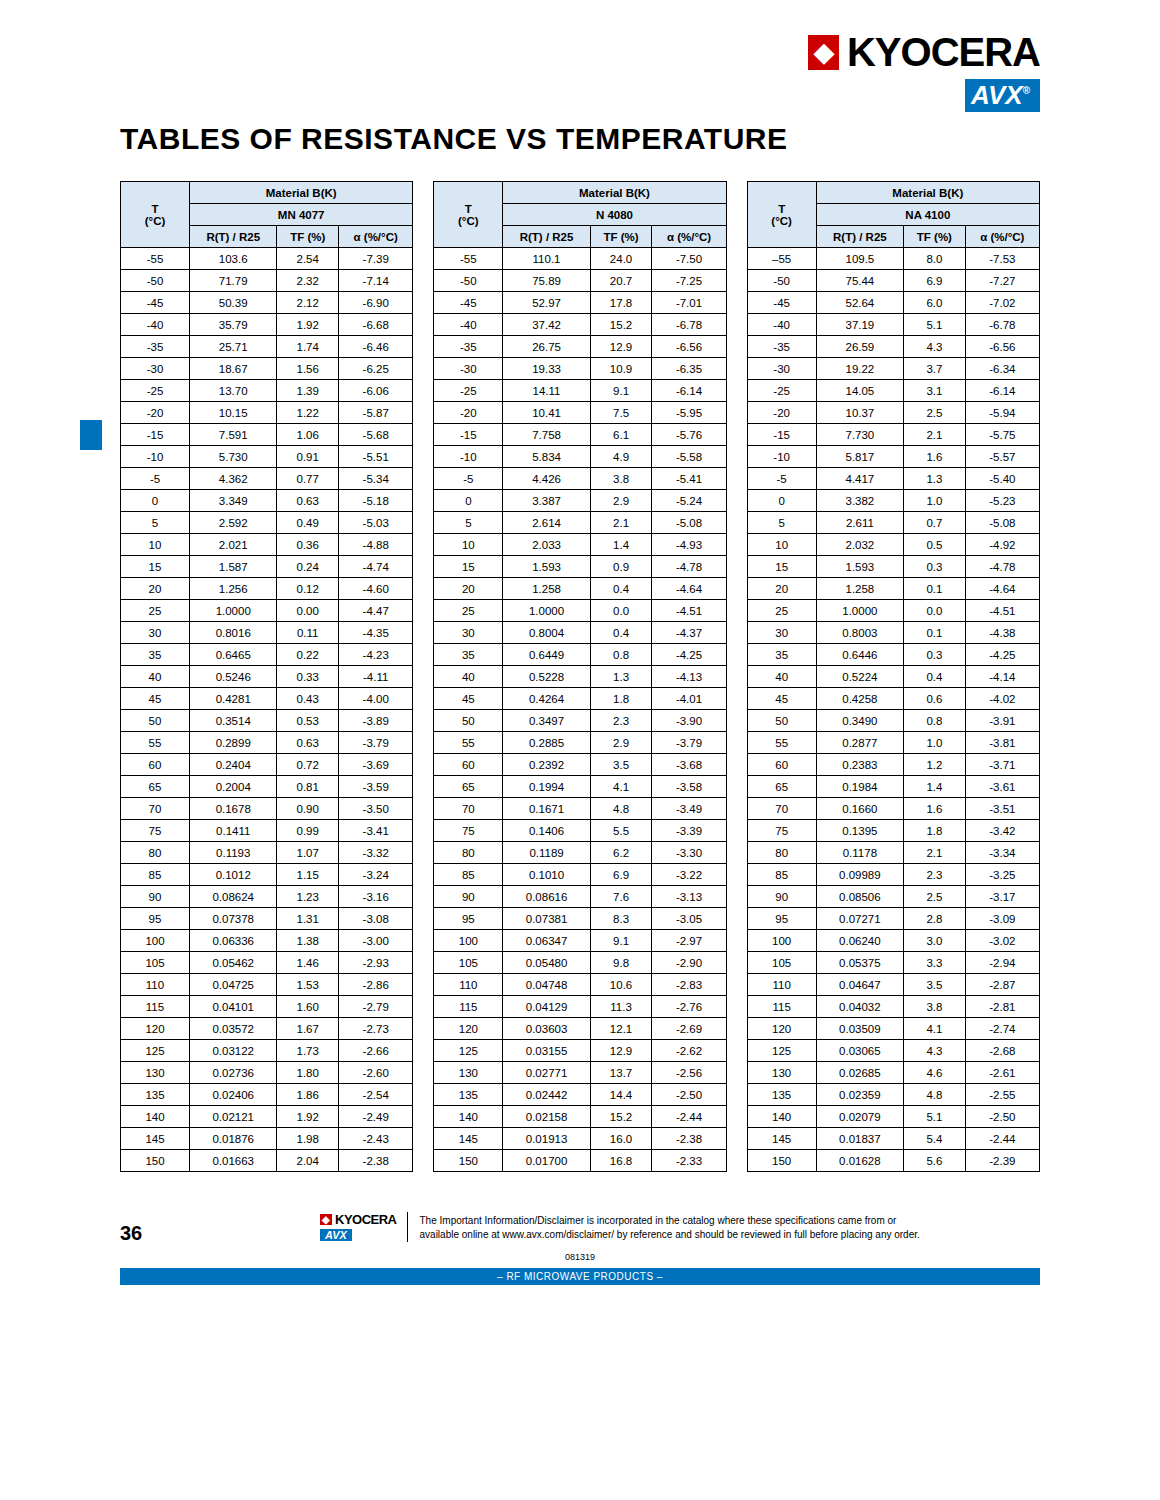◆KYOCERA
AVX®
TABLES OF RESISTANCE VS TEMPERATURE
| T (°C) | Material B(K) |
| --- | --- |
| MN 4077 |
| R(T) / R25 | TF (%) | α (%/°C) |
| -55 | 103.6 | 2.54 | -7.39 |
| -50 | 71.79 | 2.32 | -7.14 |
| -45 | 50.39 | 2.12 | -6.90 |
| -40 | 35.79 | 1.92 | -6.68 |
| -35 | 25.71 | 1.74 | -6.46 |
| -30 | 18.67 | 1.56 | -6.25 |
| -25 | 13.70 | 1.39 | -6.06 |
| -20 | 10.15 | 1.22 | -5.87 |
| -15 | 7.591 | 1.06 | -5.68 |
| -10 | 5.730 | 0.91 | -5.51 |
| -5 | 4.362 | 0.77 | -5.34 |
| 0 | 3.349 | 0.63 | -5.18 |
| 5 | 2.592 | 0.49 | -5.03 |
| 10 | 2.021 | 0.36 | -4.88 |
| 15 | 1.587 | 0.24 | -4.74 |
| 20 | 1.256 | 0.12 | -4.60 |
| 25 | 1.0000 | 0.00 | -4.47 |
| 30 | 0.8016 | 0.11 | -4.35 |
| 35 | 0.6465 | 0.22 | -4.23 |
| 40 | 0.5246 | 0.33 | -4.11 |
| 45 | 0.4281 | 0.43 | -4.00 |
| 50 | 0.3514 | 0.53 | -3.89 |
| 55 | 0.2899 | 0.63 | -3.79 |
| 60 | 0.2404 | 0.72 | -3.69 |
| 65 | 0.2004 | 0.81 | -3.59 |
| 70 | 0.1678 | 0.90 | -3.50 |
| 75 | 0.1411 | 0.99 | -3.41 |
| 80 | 0.1193 | 1.07 | -3.32 |
| 85 | 0.1012 | 1.15 | -3.24 |
| 90 | 0.08624 | 1.23 | -3.16 |
| 95 | 0.07378 | 1.31 | -3.08 |
| 100 | 0.06336 | 1.38 | -3.00 |
| 105 | 0.05462 | 1.46 | -2.93 |
| 110 | 0.04725 | 1.53 | -2.86 |
| 115 | 0.04101 | 1.60 | -2.79 |
| 120 | 0.03572 | 1.67 | -2.73 |
| 125 | 0.03122 | 1.73 | -2.66 |
| 130 | 0.02736 | 1.80 | -2.60 |
| 135 | 0.02406 | 1.86 | -2.54 |
| 140 | 0.02121 | 1.92 | -2.49 |
| 145 | 0.01876 | 1.98 | -2.43 |
| 150 | 0.01663 | 2.04 | -2.38 |
| T (°C) | Material B(K) |
| --- | --- |
| N 4080 |
| R(T) / R25 | TF (%) | α (%/°C) |
| -55 | 110.1 | 24.0 | -7.50 |
| -50 | 75.89 | 20.7 | -7.25 |
| -45 | 52.97 | 17.8 | -7.01 |
| -40 | 37.42 | 15.2 | -6.78 |
| -35 | 26.75 | 12.9 | -6.56 |
| -30 | 19.33 | 10.9 | -6.35 |
| -25 | 14.11 | 9.1 | -6.14 |
| -20 | 10.41 | 7.5 | -5.95 |
| -15 | 7.758 | 6.1 | -5.76 |
| -10 | 5.834 | 4.9 | -5.58 |
| -5 | 4.426 | 3.8 | -5.41 |
| 0 | 3.387 | 2.9 | -5.24 |
| 5 | 2.614 | 2.1 | -5.08 |
| 10 | 2.033 | 1.4 | -4.93 |
| 15 | 1.593 | 0.9 | -4.78 |
| 20 | 1.258 | 0.4 | -4.64 |
| 25 | 1.0000 | 0.0 | -4.51 |
| 30 | 0.8004 | 0.4 | -4.37 |
| 35 | 0.6449 | 0.8 | -4.25 |
| 40 | 0.5228 | 1.3 | -4.13 |
| 45 | 0.4264 | 1.8 | -4.01 |
| 50 | 0.3497 | 2.3 | -3.90 |
| 55 | 0.2885 | 2.9 | -3.79 |
| 60 | 0.2392 | 3.5 | -3.68 |
| 65 | 0.1994 | 4.1 | -3.58 |
| 70 | 0.1671 | 4.8 | -3.49 |
| 75 | 0.1406 | 5.5 | -3.39 |
| 80 | 0.1189 | 6.2 | -3.30 |
| 85 | 0.1010 | 6.9 | -3.22 |
| 90 | 0.08616 | 7.6 | -3.13 |
| 95 | 0.07381 | 8.3 | -3.05 |
| 100 | 0.06347 | 9.1 | -2.97 |
| 105 | 0.05480 | 9.8 | -2.90 |
| 110 | 0.04748 | 10.6 | -2.83 |
| 115 | 0.04129 | 11.3 | -2.76 |
| 120 | 0.03603 | 12.1 | -2.69 |
| 125 | 0.03155 | 12.9 | -2.62 |
| 130 | 0.02771 | 13.7 | -2.56 |
| 135 | 0.02442 | 14.4 | -2.50 |
| 140 | 0.02158 | 15.2 | -2.44 |
| 145 | 0.01913 | 16.0 | -2.38 |
| 150 | 0.01700 | 16.8 | -2.33 |
| T (°C) | Material B(K) |
| --- | --- |
| NA 4100 |
| R(T) / R25 | TF (%) | α (%/°C) |
| –55 | 109.5 | 8.0 | -7.53 |
| -50 | 75.44 | 6.9 | -7.27 |
| -45 | 52.64 | 6.0 | -7.02 |
| -40 | 37.19 | 5.1 | -6.78 |
| -35 | 26.59 | 4.3 | -6.56 |
| -30 | 19.22 | 3.7 | -6.34 |
| -25 | 14.05 | 3.1 | -6.14 |
| -20 | 10.37 | 2.5 | -5.94 |
| -15 | 7.730 | 2.1 | -5.75 |
| -10 | 5.817 | 1.6 | -5.57 |
| -5 | 4.417 | 1.3 | -5.40 |
| 0 | 3.382 | 1.0 | -5.23 |
| 5 | 2.611 | 0.7 | -5.08 |
| 10 | 2.032 | 0.5 | -4.92 |
| 15 | 1.593 | 0.3 | -4.78 |
| 20 | 1.258 | 0.1 | -4.64 |
| 25 | 1.0000 | 0.0 | -4.51 |
| 30 | 0.8003 | 0.1 | -4.38 |
| 35 | 0.6446 | 0.3 | -4.25 |
| 40 | 0.5224 | 0.4 | -4.14 |
| 45 | 0.4258 | 0.6 | -4.02 |
| 50 | 0.3490 | 0.8 | -3.91 |
| 55 | 0.2877 | 1.0 | -3.81 |
| 60 | 0.2383 | 1.2 | -3.71 |
| 65 | 0.1984 | 1.4 | -3.61 |
| 70 | 0.1660 | 1.6 | -3.51 |
| 75 | 0.1395 | 1.8 | -3.42 |
| 80 | 0.1178 | 2.1 | -3.34 |
| 85 | 0.09989 | 2.3 | -3.25 |
| 90 | 0.08506 | 2.5 | -3.17 |
| 95 | 0.07271 | 2.8 | -3.09 |
| 100 | 0.06240 | 3.0 | -3.02 |
| 105 | 0.05375 | 3.3 | -2.94 |
| 110 | 0.04647 | 3.5 | -2.87 |
| 115 | 0.04032 | 3.8 | -2.81 |
| 120 | 0.03509 | 4.1 | -2.74 |
| 125 | 0.03065 | 4.3 | -2.68 |
| 130 | 0.02685 | 4.6 | -2.61 |
| 135 | 0.02359 | 4.8 | -2.55 |
| 140 | 0.02079 | 5.1 | -2.50 |
| 145 | 0.01837 | 5.4 | -2.44 |
| 150 | 0.01628 | 5.6 | -2.39 |
36
◆KYOCERA
AVX
The Important Information/Disclaimer is incorporated in the catalog where these specifications came from or
available online at www.avx.com/disclaimer/ by reference and should be reviewed in full before placing any order.
081319
– RF MICROWAVE PRODUCTS –